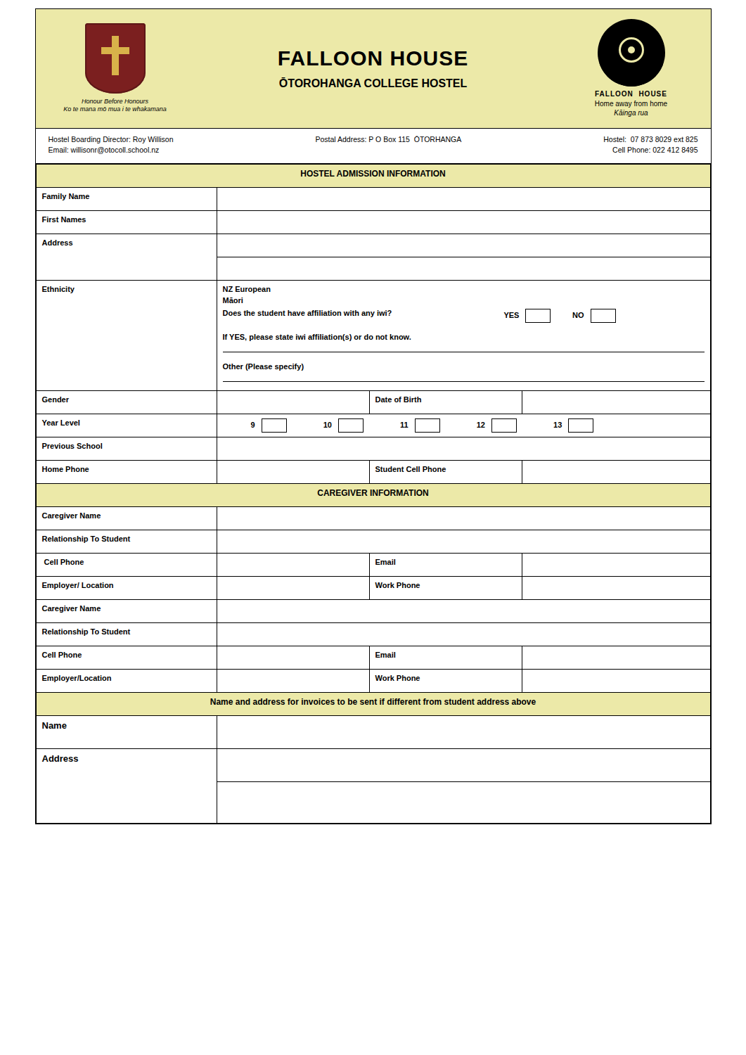Honour Before Honours
Ko te mana mō mua i te whakamana
FALLOON HOUSE
ŌTOROHANGA COLLEGE HOSTEL
FALLOON HOUSE
Home away from home
Kāinga rua
Hostel Boarding Director: Roy Willison
Email: willisonr@otocoll.school.nz
Postal Address: P O Box 115 ŌTORHANGA
Hostel: 07 873 8029 ext 825
Cell Phone: 022 412 8495
| HOSTEL ADMISSION INFORMATION |
| Family Name | |
| First Names | |
| Address | |
| Ethnicity | NZ European Māori Does the student have affiliation with any iwi? YES NO If YES, please state iwi affiliation(s) or do not know. Other (Please specify) |
| Gender | | Date of Birth | |
| Year Level | 9 10 11 12 13 |
| Previous School | |
| Home Phone | | Student Cell Phone | |
| CAREGIVER INFORMATION |
| Caregiver Name | |
| Relationship To Student | |
| Cell Phone | | Email | |
| Employer/ Location | | Work Phone | |
| Caregiver Name | |
| Relationship To Student | |
| Cell Phone | | Email | |
| Employer/Location | | Work Phone | |
| Name and address for invoices to be sent if different from student address above |
| Name | |
| Address | |